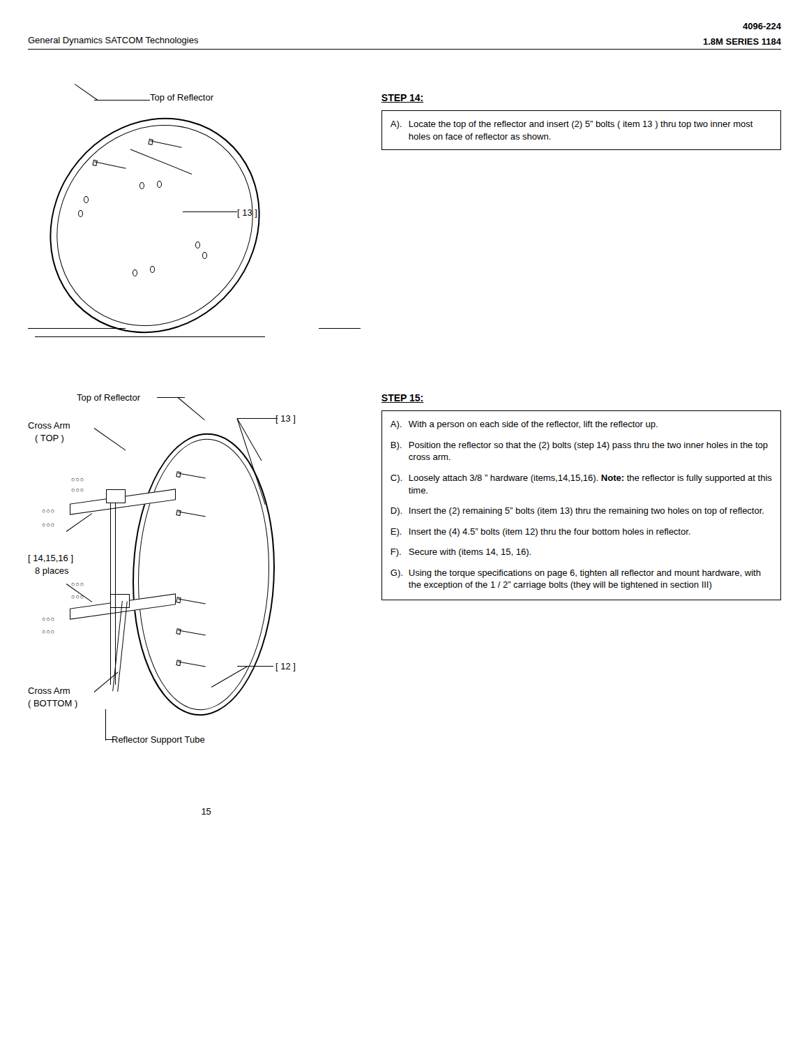4096-224
General Dynamics SATCOM Technologies
1.8M SERIES 1184
Top of Reflector
[ 13 ]
STEP 14:
A). Locate the top of the reflector and insert (2) 5” bolts ( item 13 ) thru top two inner most holes on face of reflector as shown.
Top of Reflector
[ 13 ]
Cross Arm
( TOP )
○○○
○○○
○○○
○○○
○○○
○○○
○○○
○○○
[ 14,15,16 ]
8 places
[ 12 ]
Cross Arm
( BOTTOM )
Reflector Support Tube
15
STEP 15:
A). With a person on each side of the reflector, lift the reflector up.
B). Position the reflector so that the (2) bolts (step 14) pass thru the two inner holes in the top cross arm.
C). Loosely attach 3/8 ” hardware (items,14,15,16). Note: the reflector is fully supported at this time.
D). Insert the (2) remaining 5” bolts (item 13) thru the remaining two holes on top of reflector.
E). Insert the (4) 4.5” bolts (item 12) thru the four bottom holes in reflector.
F). Secure with (items 14, 15, 16).
G). Using the torque specifications on page 6, tighten all reflector and mount hardware, with the exception of the 1 / 2” carriage bolts (they will be tightened in section III)